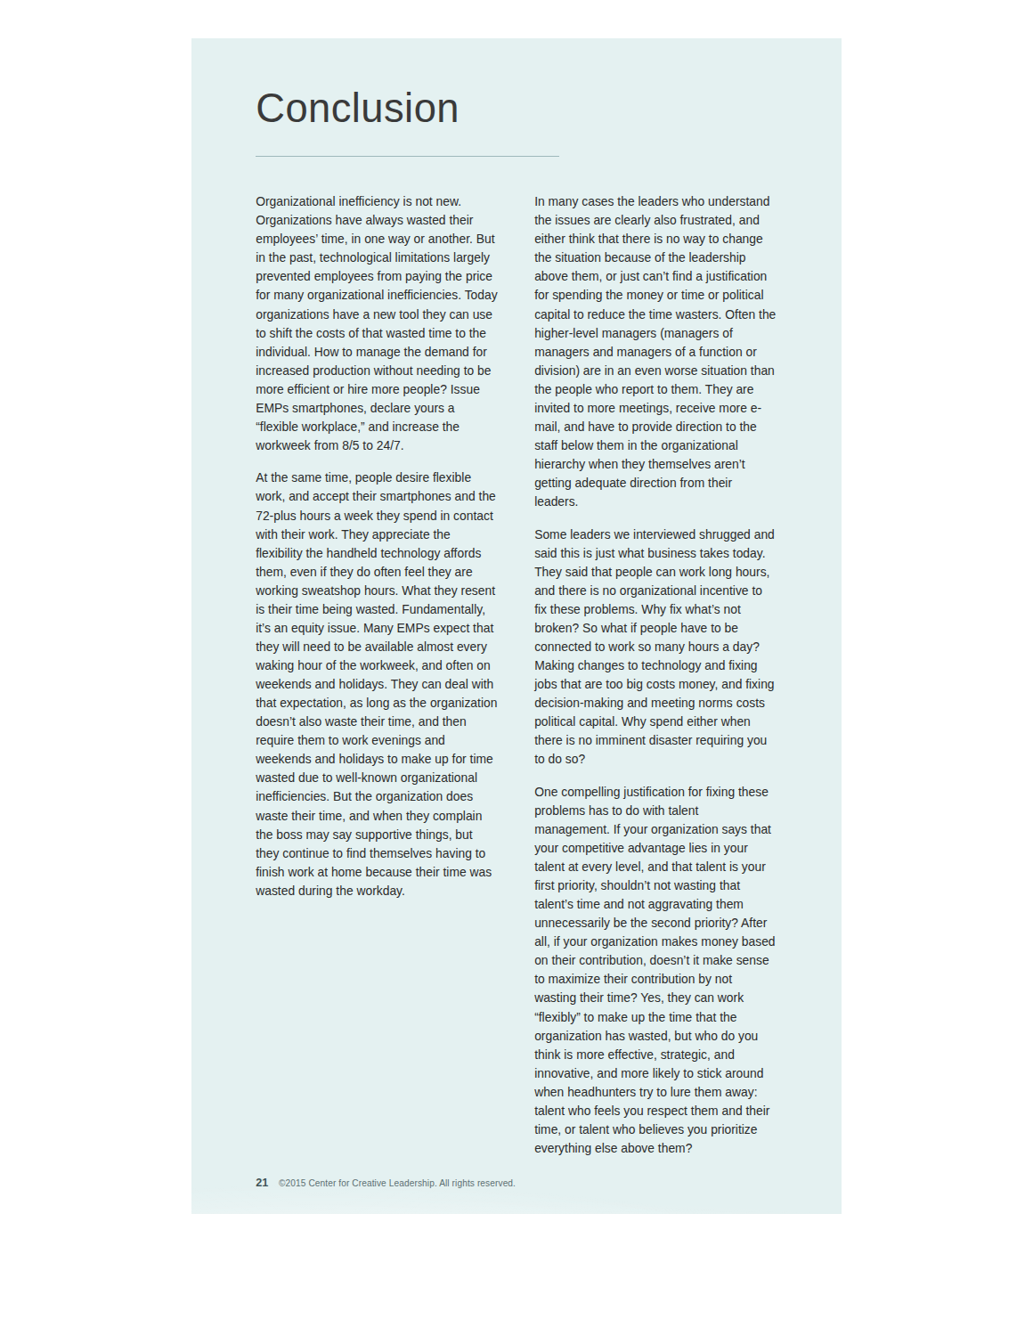Conclusion
Organizational inefficiency is not new. Organizations have always wasted their employees’ time, in one way or another. But in the past, technological limitations largely prevented employees from paying the price for many organizational inefficiencies. Today organizations have a new tool they can use to shift the costs of that wasted time to the individual. How to manage the demand for increased production without needing to be more efficient or hire more people? Issue EMPs smartphones, declare yours a “flexible workplace,” and increase the workweek from 8/5 to 24/7.
At the same time, people desire flexible work, and accept their smartphones and the 72-plus hours a week they spend in contact with their work. They appreciate the flexibility the handheld technology affords them, even if they do often feel they are working sweatshop hours. What they resent is their time being wasted. Fundamentally, it’s an equity issue. Many EMPs expect that they will need to be available almost every waking hour of the workweek, and often on weekends and holidays. They can deal with that expectation, as long as the organization doesn’t also waste their time, and then require them to work evenings and weekends and holidays to make up for time wasted due to well-known organizational inefficiencies. But the organization does waste their time, and when they complain the boss may say supportive things, but they continue to find themselves having to finish work at home because their time was wasted during the workday.
In many cases the leaders who understand the issues are clearly also frustrated, and either think that there is no way to change the situation because of the leadership above them, or just can’t find a justification for spending the money or time or political capital to reduce the time wasters. Often the higher-level managers (managers of managers and managers of a function or division) are in an even worse situation than the people who report to them. They are invited to more meetings, receive more e-mail, and have to provide direction to the staff below them in the organizational hierarchy when they themselves aren’t getting adequate direction from their leaders.
Some leaders we interviewed shrugged and said this is just what business takes today. They said that people can work long hours, and there is no organizational incentive to fix these problems. Why fix what’s not broken? So what if people have to be connected to work so many hours a day? Making changes to technology and fixing jobs that are too big costs money, and fixing decision-making and meeting norms costs political capital. Why spend either when there is no imminent disaster requiring you to do so?
One compelling justification for fixing these problems has to do with talent management. If your organization says that your competitive advantage lies in your talent at every level, and that talent is your first priority, shouldn’t not wasting that talent’s time and not aggravating them unnecessarily be the second priority? After all, if your organization makes money based on their contribution, doesn’t it make sense to maximize their contribution by not wasting their time? Yes, they can work “flexibly” to make up the time that the organization has wasted, but who do you think is more effective, strategic, and innovative, and more likely to stick around when headhunters try to lure them away: talent who feels you respect them and their time, or talent who believes you prioritize everything else above them?
21©2015 Center for Creative Leadership. All rights reserved.